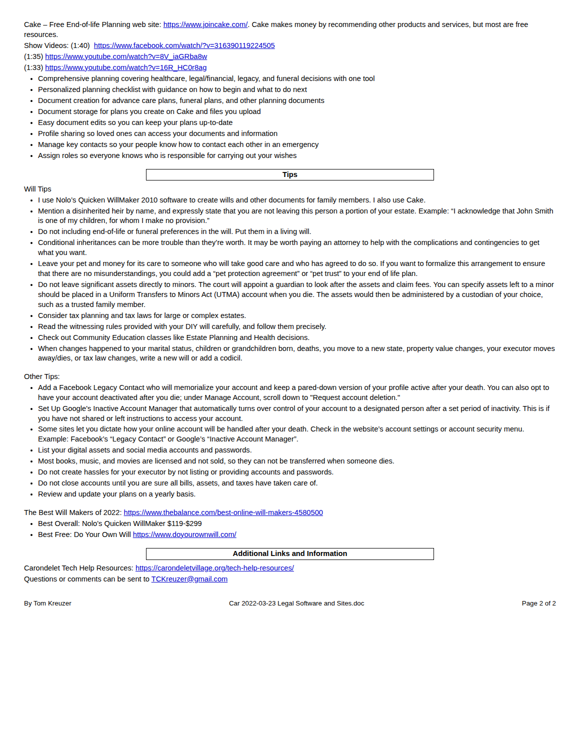Cake – Free End-of-life Planning web site: https://www.joincake.com/. Cake makes money by recommending other products and services, but most are free resources.
Show Videos: (1:40) https://www.facebook.com/watch/?v=316390119224505
(1:35) https://www.youtube.com/watch?v=8V_iaGRba8w
(1:33) https://www.youtube.com/watch?v=16R_HC0r8ag
Comprehensive planning covering healthcare, legal/financial, legacy, and funeral decisions with one tool
Personalized planning checklist with guidance on how to begin and what to do next
Document creation for advance care plans, funeral plans, and other planning documents
Document storage for plans you create on Cake and files you upload
Easy document edits so you can keep your plans up-to-date
Profile sharing so loved ones can access your documents and information
Manage key contacts so your people know how to contact each other in an emergency
Assign roles so everyone knows who is responsible for carrying out your wishes
Tips
Will Tips
I use Nolo’s Quicken WillMaker 2010 software to create wills and other documents for family members. I also use Cake.
Mention a disinherited heir by name, and expressly state that you are not leaving this person a portion of your estate. Example: “I acknowledge that John Smith is one of my children, for whom I make no provision.”
Do not including end-of-life or funeral preferences in the will. Put them in a living will.
Conditional inheritances can be more trouble than they’re worth. It may be worth paying an attorney to help with the complications and contingencies to get what you want.
Leave your pet and money for its care to someone who will take good care and who has agreed to do so. If you want to formalize this arrangement to ensure that there are no misunderstandings, you could add a “pet protection agreement” or “pet trust” to your end of life plan.
Do not leave significant assets directly to minors. The court will appoint a guardian to look after the assets and claim fees. You can specify assets left to a minor should be placed in a Uniform Transfers to Minors Act (UTMA) account when you die. The assets would then be administered by a custodian of your choice, such as a trusted family member.
Consider tax planning and tax laws for large or complex estates.
Read the witnessing rules provided with your DIY will carefully, and follow them precisely.
Check out Community Education classes like Estate Planning and Health decisions.
When changes happened to your marital status, children or grandchildren born, deaths, you move to a new state, property value changes, your executor moves away/dies, or tax law changes, write a new will or add a codicil.
Other Tips:
Add a Facebook Legacy Contact who will memorialize your account and keep a pared-down version of your profile active after your death. You can also opt to have your account deactivated after you die; under Manage Account, scroll down to "Request account deletion."
Set Up Google's Inactive Account Manager that automatically turns over control of your account to a designated person after a set period of inactivity. This is if you have not shared or left instructions to access your account.
Some sites let you dictate how your online account will be handled after your death. Check in the website’s account settings or account security menu. Example: Facebook’s “Legacy Contact” or Google’s “Inactive Account Manager”.
List your digital assets and social media accounts and passwords.
Most books, music, and movies are licensed and not sold, so they can not be transferred when someone dies.
Do not create hassles for your executor by not listing or providing accounts and passwords.
Do not close accounts until you are sure all bills, assets, and taxes have taken care of.
Review and update your plans on a yearly basis.
The Best Will Makers of 2022: https://www.thebalance.com/best-online-will-makers-4580500
Best Overall: Nolo’s Quicken WillMaker $119-$299
Best Free: Do Your Own Will https://www.doyourownwill.com/
Additional Links and Information
Carondelet Tech Help Resources: https://carondeletvillage.org/tech-help-resources/
Questions or comments can be sent to TCKreuzer@gmail.com
By Tom Kreuzer Car 2022-03-23 Legal Software and Sites.doc Page 2 of 2